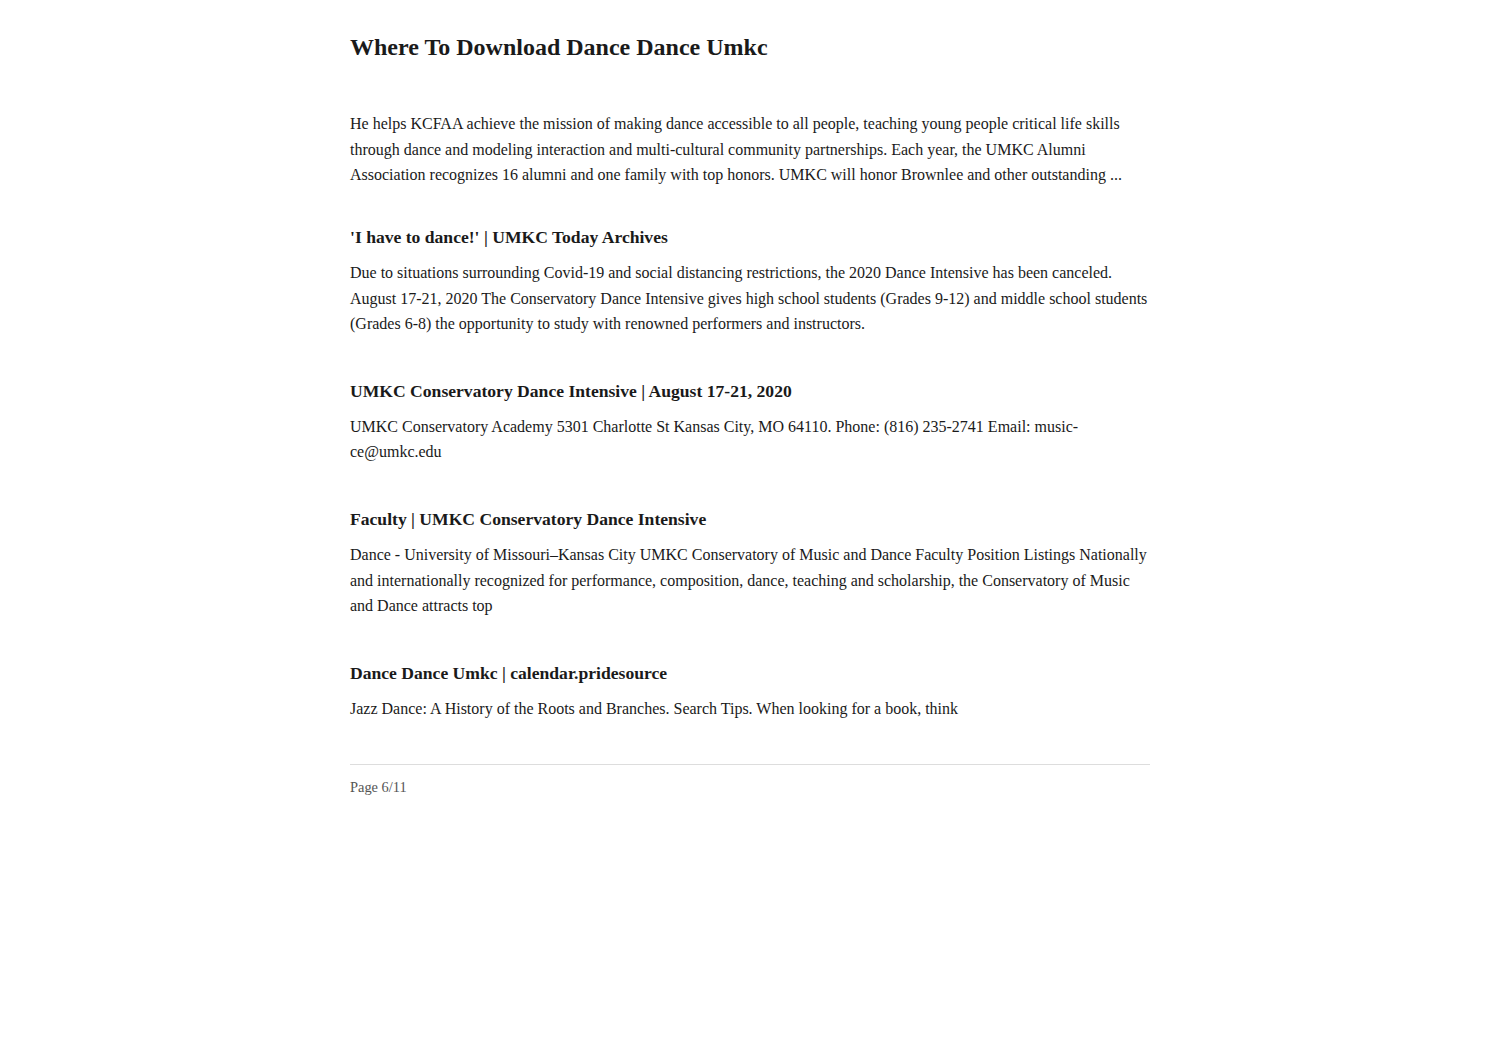Where To Download Dance Dance Umkc
He helps KCFAA achieve the mission of making dance accessible to all people, teaching young people critical life skills through dance and modeling interaction and multi-cultural community partnerships. Each year, the UMKC Alumni Association recognizes 16 alumni and one family with top honors. UMKC will honor Brownlee and other outstanding ...
'I have to dance!' | UMKC Today Archives
Due to situations surrounding Covid-19 and social distancing restrictions, the 2020 Dance Intensive has been canceled. August 17-21, 2020 The Conservatory Dance Intensive gives high school students (Grades 9-12) and middle school students (Grades 6-8) the opportunity to study with renowned performers and instructors.
UMKC Conservatory Dance Intensive | August 17-21, 2020
UMKC Conservatory Academy 5301 Charlotte St Kansas City, MO 64110. Phone: (816) 235-2741 Email: music-ce@umkc.edu
Faculty | UMKC Conservatory Dance Intensive
Dance - University of Missouri–Kansas City UMKC Conservatory of Music and Dance Faculty Position Listings Nationally and internationally recognized for performance, composition, dance, teaching and scholarship, the Conservatory of Music and Dance attracts top
Dance Dance Umkc | calendar.pridesource
Jazz Dance: A History of the Roots and Branches. Search Tips. When looking for a book, think
Page 6/11